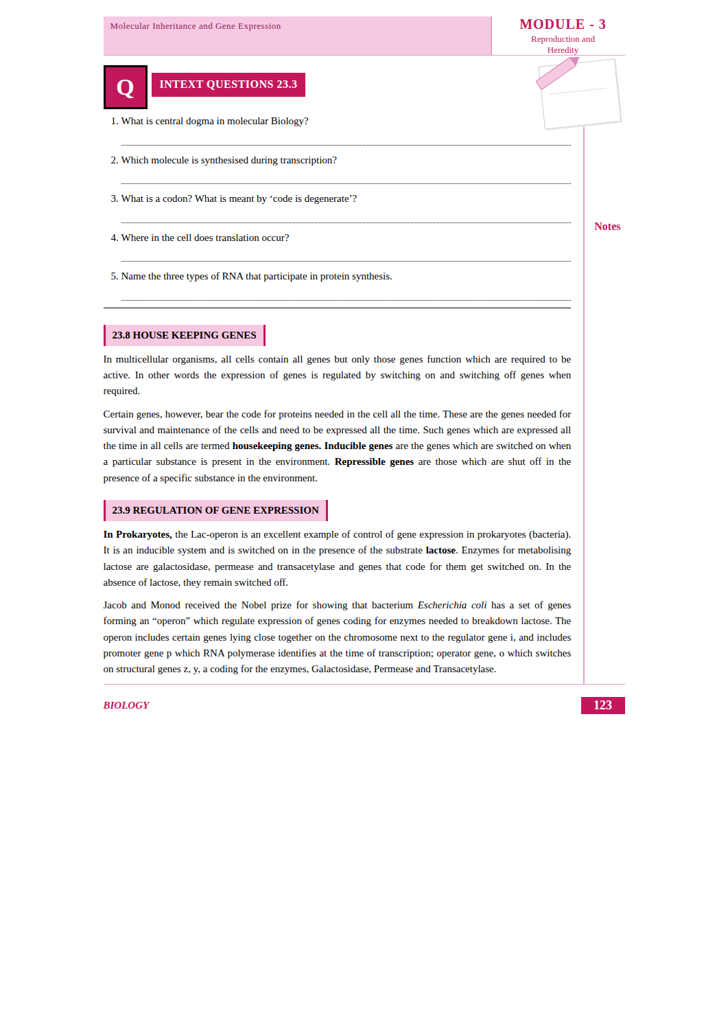Molecular Inheritance and Gene Expression
MODULE - 3
Reproduction and
Heredity
Q
INTEXT QUESTIONS 23.3
What is central dogma in molecular Biology?
Which molecule is synthesised during transcription?
What is a codon? What is meant by ‘code is degenerate’?
Where in the cell does translation occur?
Name the three types of RNA that participate in protein synthesis.
23.8 HOUSE KEEPING GENES
In multicellular organisms, all cells contain all genes but only those genes function which are required to be active. In other words the expression of genes is regulated by switching on and switching off genes when required.
Certain genes, however, bear the code for proteins needed in the cell all the time. These are the genes needed for survival and maintenance of the cells and need to be expressed all the time. Such genes which are expressed all the time in all cells are termed housekeeping genes. Inducible genes are the genes which are switched on when a particular substance is present in the environment. Repressible genes are those which are shut off in the presence of a specific substance in the environment.
23.9 REGULATION OF GENE EXPRESSION
In Prokaryotes, the Lac-operon is an excellent example of control of gene expression in prokaryotes (bacteria). It is an inducible system and is switched on in the presence of the substrate lactose. Enzymes for metabolising lactose are galactosidase, permease and transacetylase and genes that code for them get switched on. In the absence of lactose, they remain switched off.
Jacob and Monod received the Nobel prize for showing that bacterium Escherichia coli has a set of genes forming an “operon” which regulate expression of genes coding for enzymes needed to breakdown lactose. The operon includes certain genes lying close together on the chromosome next to the regulator gene i, and includes promoter gene p which RNA polymerase identifies at the time of transcription; operator gene, o which switches on structural genes z, y, a coding for the enzymes, Galactosidase, Permease and Transacetylase.
Notes
BIOLOGY
123